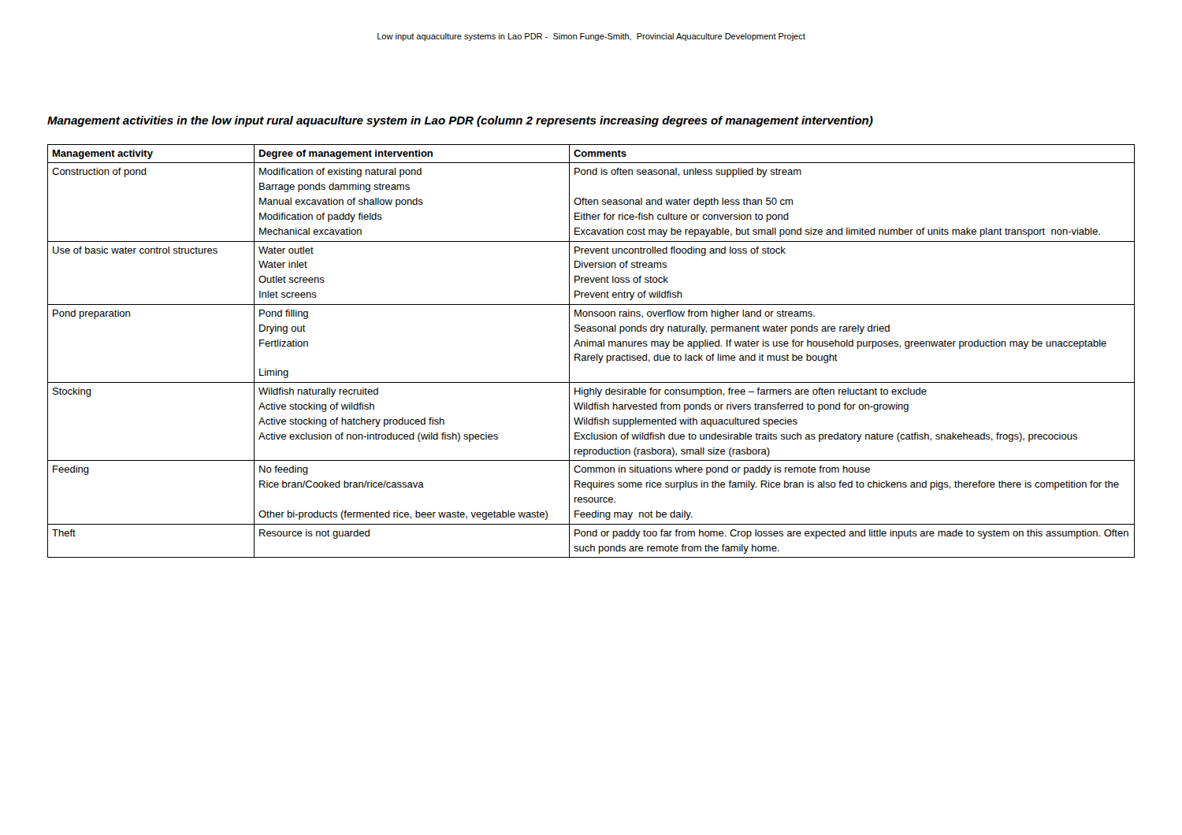Low input aquaculture systems in Lao PDR - Simon Funge-Smith, Provincial Aquaculture Development Project
Management activities in the low input rural aquaculture system in Lao PDR (column 2 represents increasing degrees of management intervention)
| Management activity | Degree of management intervention | Comments |
| --- | --- | --- |
| Construction of pond | Modification of existing natural pond Barrage ponds damming streams Manual excavation of shallow ponds Modification of paddy fields Mechanical excavation | Pond is often seasonal, unless supplied by stream Often seasonal and water depth less than 50 cm Either for rice-fish culture or conversion to pond Excavation cost may be repayable, but small pond size and limited number of units make plant transport non-viable. |
| Use of basic water control structures | Water outlet Water inlet Outlet screens Inlet screens | Prevent uncontrolled flooding and loss of stock Diversion of streams Prevent loss of stock Prevent entry of wildfish |
| Pond preparation | Pond filling Drying out Fertlization Liming | Monsoon rains, overflow from higher land or streams. Seasonal ponds dry naturally, permanent water ponds are rarely dried Animal manures may be applied. If water is use for household purposes, greenwater production may be unacceptable Rarely practised, due to lack of lime and it must be bought |
| Stocking | Wildfish naturally recruited Active stocking of wildfish Active stocking of hatchery produced fish Active exclusion of non-introduced (wild fish) species | Highly desirable for consumption, free – farmers are often reluctant to exclude Wildfish harvested from ponds or rivers transferred to pond for on-growing Wildfish supplemented with aquacultured species Exclusion of wildfish due to undesirable traits such as predatory nature (catfish, snakeheads, frogs), precocious reproduction (rasbora), small size (rasbora) |
| Feeding | No feeding Rice bran/Cooked bran/rice/cassava Other bi-products (fermented rice, beer waste, vegetable waste) | Common in situations where pond or paddy is remote from house Requires some rice surplus in the family. Rice bran is also fed to chickens and pigs, therefore there is competition for the resource. Feeding may not be daily. |
| Theft | Resource is not guarded | Pond or paddy too far from home. Crop losses are expected and little inputs are made to system on this assumption. Often such ponds are remote from the family home. |